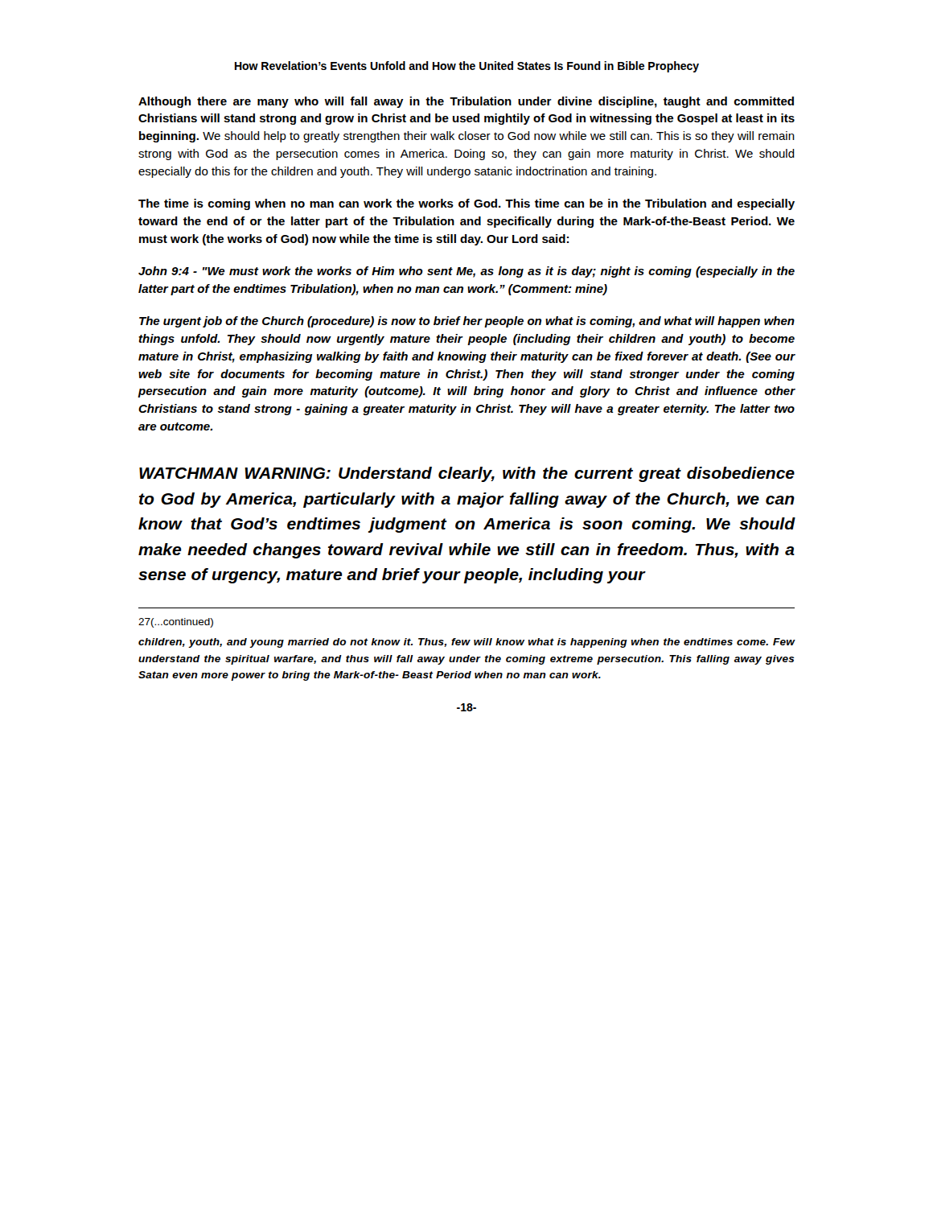How Revelation’s Events Unfold and How the United States Is Found in Bible Prophecy
Although there are many who will fall away in the Tribulation under divine discipline, taught and committed Christians will stand strong and grow in Christ and be used mightily of God in witnessing the Gospel at least in its beginning. We should help to greatly strengthen their walk closer to God now while we still can. This is so they will remain strong with God as the persecution comes in America. Doing so, they can gain more maturity in Christ. We should especially do this for the children and youth. They will undergo satanic indoctrination and training.
The time is coming when no man can work the works of God. This time can be in the Tribulation and especially toward the end of or the latter part of the Tribulation and specifically during the Mark-of-the-Beast Period. We must work (the works of God) now while the time is still day. Our Lord said:
John 9:4 - "We must work the works of Him who sent Me, as long as it is day; night is coming (especially in the latter part of the endtimes Tribulation), when no man can work.” (Comment: mine)
The urgent job of the Church (procedure) is now to brief her people on what is coming, and what will happen when things unfold. They should now urgently mature their people (including their children and youth) to become mature in Christ, emphasizing walking by faith and knowing their maturity can be fixed forever at death. (See our web site for documents for becoming mature in Christ.) Then they will stand stronger under the coming persecution and gain more maturity (outcome). It will bring honor and glory to Christ and influence other Christians to stand strong - gaining a greater maturity in Christ. They will have a greater eternity. The latter two are outcome.
WATCHMAN WARNING: Understand clearly, with the current great disobedience to God by America, particularly with a major falling away of the Church, we can know that God’s endtimes judgment on America is soon coming. We should make needed changes toward revival while we still can in freedom. Thus, with a sense of urgency, mature and brief your people, including your
27(...continued)
children, youth, and young married do not know it. Thus, few will know what is happening when the endtimes come. Few understand the spiritual warfare, and thus will fall away under the coming extreme persecution. This falling away gives Satan even more power to bring the Mark-of-the- Beast Period when no man can work.
-18-